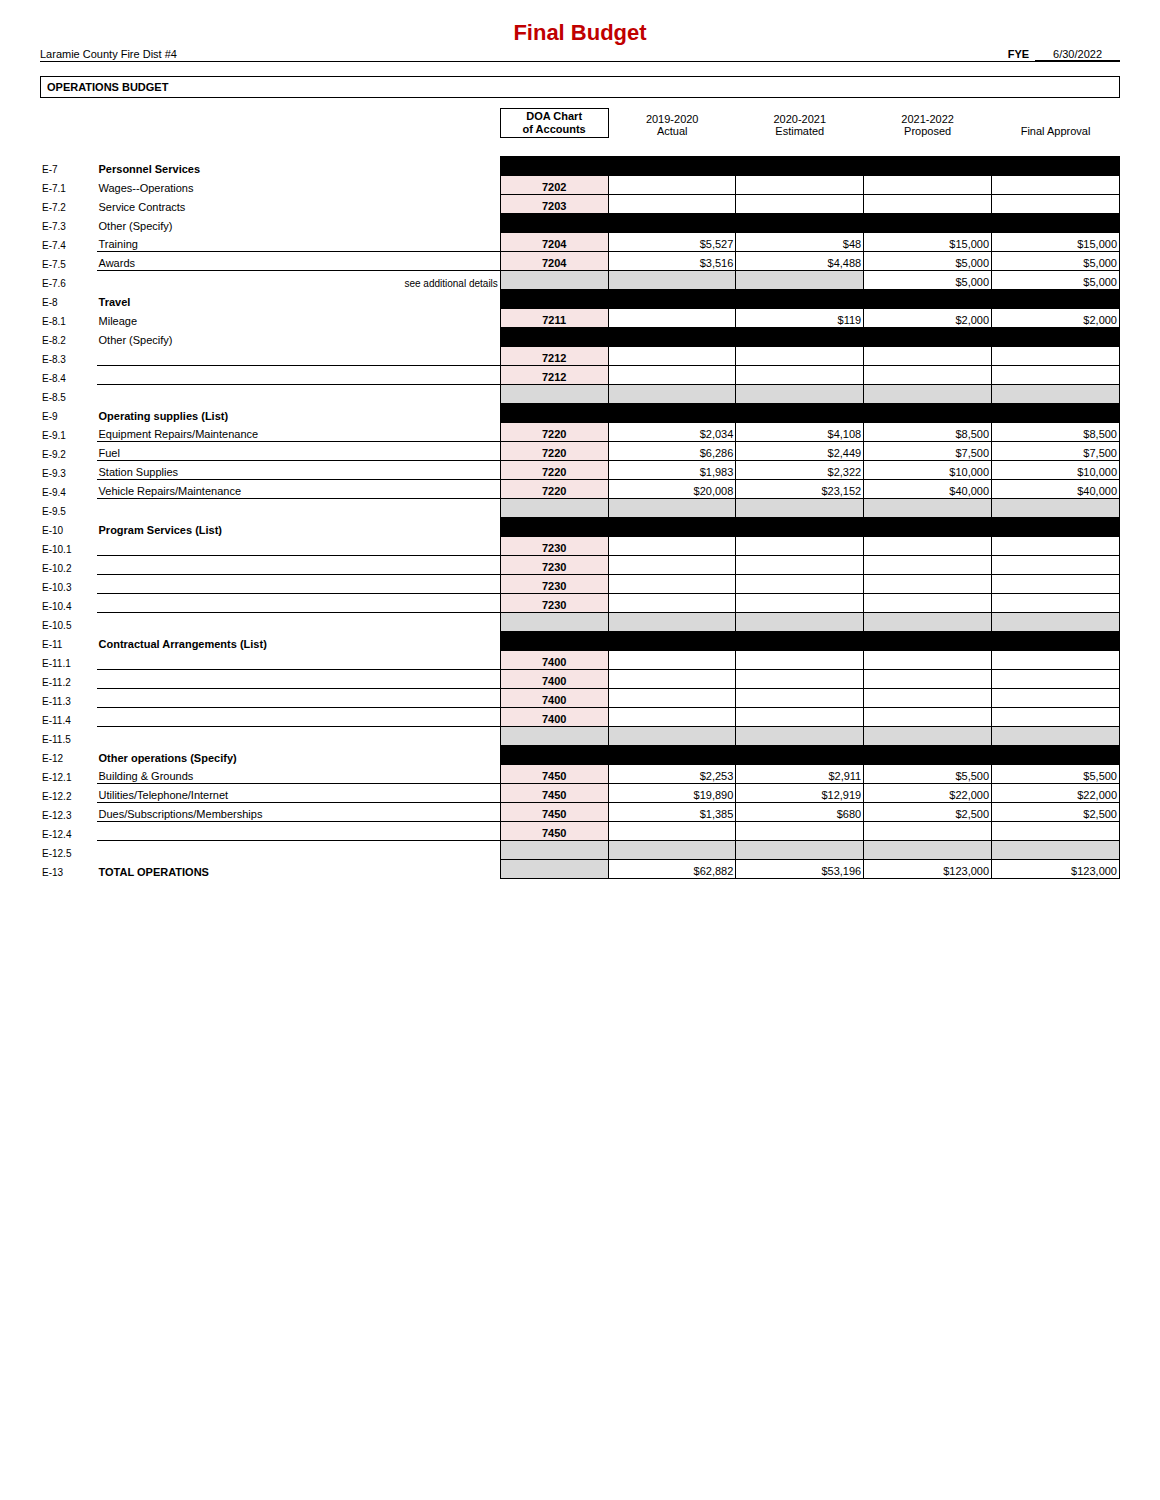Final Budget
Laramie County Fire Dist #4
FYE 6/30/2022
OPERATIONS BUDGET
| | | DOA Chart of Accounts | 2019-2020 Actual | 2020-2021 Estimated | 2021-2022 Proposed | Final Approval |
| E-7 | Personnel Services | | | | | |
| E-7.1 | Wages--Operations | 7202 | | | | |
| E-7.2 | Service Contracts | 7203 | | | | |
| E-7.3 | Other (Specify) | | | | | |
| E-7.4 | Training | 7204 | $5,527 | $48 | $15,000 | $15,000 |
| E-7.5 | Awards | 7204 | $3,516 | $4,488 | $5,000 | $5,000 |
| E-7.6 | see additional details | | | | $5,000 | $5,000 |
| E-8 | Travel | | | | | |
| E-8.1 | Mileage | 7211 | | $119 | $2,000 | $2,000 |
| E-8.2 | Other (Specify) | | | | | |
| E-8.3 | | 7212 | | | | |
| E-8.4 | | 7212 | | | | |
| E-8.5 | | | | | | |
| E-9 | Operating supplies (List) | | | | | |
| E-9.1 | Equipment Repairs/Maintenance | 7220 | $2,034 | $4,108 | $8,500 | $8,500 |
| E-9.2 | Fuel | 7220 | $6,286 | $2,449 | $7,500 | $7,500 |
| E-9.3 | Station Supplies | 7220 | $1,983 | $2,322 | $10,000 | $10,000 |
| E-9.4 | Vehicle Repairs/Maintenance | 7220 | $20,008 | $23,152 | $40,000 | $40,000 |
| E-9.5 | | | | | | |
| E-10 | Program Services (List) | | | | | |
| E-10.1 | | 7230 | | | | |
| E-10.2 | | 7230 | | | | |
| E-10.3 | | 7230 | | | | |
| E-10.4 | | 7230 | | | | |
| E-10.5 | | | | | | |
| E-11 | Contractual Arrangements (List) | | | | | |
| E-11.1 | | 7400 | | | | |
| E-11.2 | | 7400 | | | | |
| E-11.3 | | 7400 | | | | |
| E-11.4 | | 7400 | | | | |
| E-11.5 | | | | | | |
| E-12 | Other operations (Specify) | | | | | |
| E-12.1 | Building & Grounds | 7450 | $2,253 | $2,911 | $5,500 | $5,500 |
| E-12.2 | Utilities/Telephone/Internet | 7450 | $19,890 | $12,919 | $22,000 | $22,000 |
| E-12.3 | Dues/Subscriptions/Memberships | 7450 | $1,385 | $680 | $2,500 | $2,500 |
| E-12.4 | | 7450 | | | | |
| E-12.5 | | | | | | |
| E-13 | TOTAL OPERATIONS | | $62,882 | $53,196 | $123,000 | $123,000 |